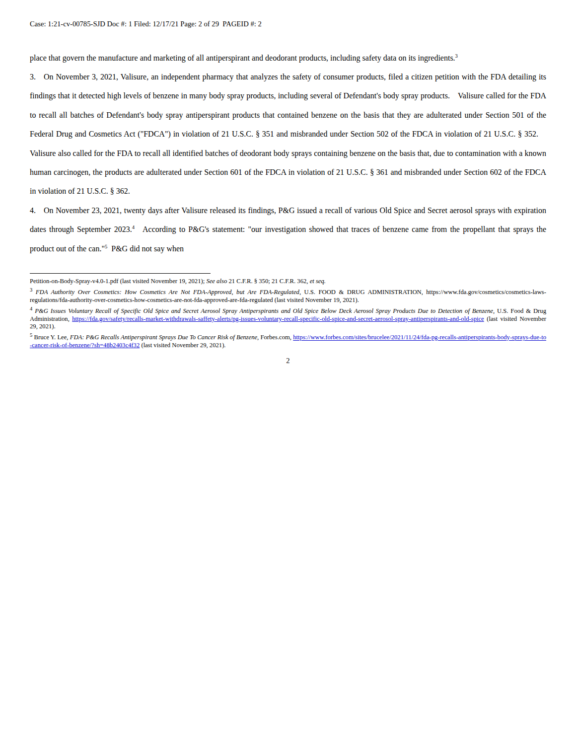Case: 1:21-cv-00785-SJD Doc #: 1 Filed: 12/17/21 Page: 2 of 29 PAGEID #: 2
place that govern the manufacture and marketing of all antiperspirant and deodorant products, including safety data on its ingredients.3
3. On November 3, 2021, Valisure, an independent pharmacy that analyzes the safety of consumer products, filed a citizen petition with the FDA detailing its findings that it detected high levels of benzene in many body spray products, including several of Defendant's body spray products. Valisure called for the FDA to recall all batches of Defendant's body spray antiperspirant products that contained benzene on the basis that they are adulterated under Section 501 of the Federal Drug and Cosmetics Act ("FDCA") in violation of 21 U.S.C. § 351 and misbranded under Section 502 of the FDCA in violation of 21 U.S.C. § 352. Valisure also called for the FDA to recall all identified batches of deodorant body sprays containing benzene on the basis that, due to contamination with a known human carcinogen, the products are adulterated under Section 601 of the FDCA in violation of 21 U.S.C. § 361 and misbranded under Section 602 of the FDCA in violation of 21 U.S.C. § 362.
4. On November 23, 2021, twenty days after Valisure released its findings, P&G issued a recall of various Old Spice and Secret aerosol sprays with expiration dates through September 2023.4 According to P&G's statement: "our investigation showed that traces of benzene came from the propellant that sprays the product out of the can."5 P&G did not say when
Petition-on-Body-Spray-v4.0-1.pdf (last visited November 19, 2021); See also 21 C.F.R. § 350; 21 C.F.R. 362, et seq.
3 FDA Authority Over Cosmetics: How Cosmetics Are Not FDA-Approved, but Are FDA-Regulated, U.S. FOOD & DRUG ADMINISTRATION, https://www.fda.gov/cosmetics/cosmetics-laws-regulations/fda-authority-over-cosmetics-how-cosmetics-are-not-fda-approved-are-fda-regulated (last visited November 19, 2021).
4 P&G Issues Voluntary Recall of Specific Old Spice and Secret Aerosol Spray Antiperspirants and Old Spice Below Deck Aerosol Spray Products Due to Detection of Benzene, U.S. Food & Drug Administration, https://fda.gov/safety/recalls-market-withdrawals-saffety-alerts/pg-issues-voluntary-recall-specific-old-spice-and-secret-aerosol-spray-antiperspirants-and-old-spice (last visited November 29, 2021).
5 Bruce Y. Lee, FDA: P&G Recalls Antiperspirant Sprays Due To Cancer Risk of Benzene, Forbes.com, https://www.forbes.com/sites/brucelee/2021/11/24/fda-pg-recalls-antiperspirants-body-sprays-due-to-cancer-risk-of-benzene/?sh=48b2403c4f32 (last visited November 29, 2021).
2